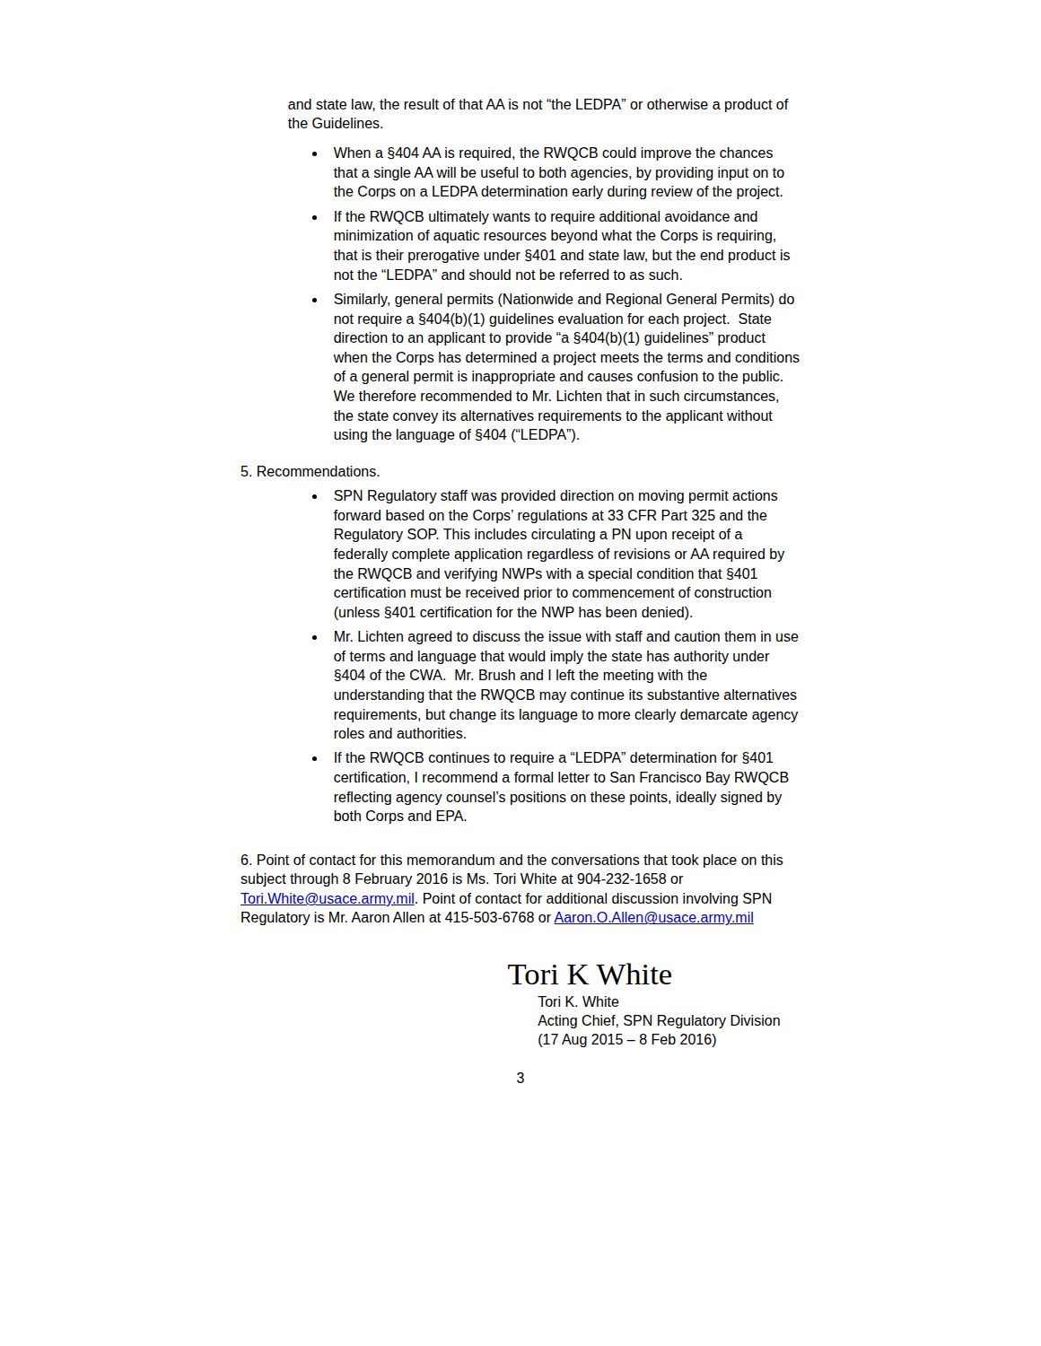and state law, the result of that AA is not “the LEDPA” or otherwise a product of the Guidelines.
When a §404 AA is required, the RWQCB could improve the chances that a single AA will be useful to both agencies, by providing input on to the Corps on a LEDPA determination early during review of the project.
If the RWQCB ultimately wants to require additional avoidance and minimization of aquatic resources beyond what the Corps is requiring, that is their prerogative under §401 and state law, but the end product is not the “LEDPA” and should not be referred to as such.
Similarly, general permits (Nationwide and Regional General Permits) do not require a §404(b)(1) guidelines evaluation for each project. State direction to an applicant to provide “a §404(b)(1) guidelines” product when the Corps has determined a project meets the terms and conditions of a general permit is inappropriate and causes confusion to the public. We therefore recommended to Mr. Lichten that in such circumstances, the state convey its alternatives requirements to the applicant without using the language of §404 (“LEDPA”).
5. Recommendations.
SPN Regulatory staff was provided direction on moving permit actions forward based on the Corps’ regulations at 33 CFR Part 325 and the Regulatory SOP. This includes circulating a PN upon receipt of a federally complete application regardless of revisions or AA required by the RWQCB and verifying NWPs with a special condition that §401 certification must be received prior to commencement of construction (unless §401 certification for the NWP has been denied).
Mr. Lichten agreed to discuss the issue with staff and caution them in use of terms and language that would imply the state has authority under §404 of the CWA. Mr. Brush and I left the meeting with the understanding that the RWQCB may continue its substantive alternatives requirements, but change its language to more clearly demarcate agency roles and authorities.
If the RWQCB continues to require a “LEDPA” determination for §401 certification, I recommend a formal letter to San Francisco Bay RWQCB reflecting agency counsel’s positions on these points, ideally signed by both Corps and EPA.
6. Point of contact for this memorandum and the conversations that took place on this subject through 8 February 2016 is Ms. Tori White at 904-232-1658 or Tori.White@usace.army.mil. Point of contact for additional discussion involving SPN Regulatory is Mr. Aaron Allen at 415-503-6768 or Aaron.O.Allen@usace.army.mil
Tori K White
Tori K. White
Acting Chief, SPN Regulatory Division
(17 Aug 2015 – 8 Feb 2016)
3